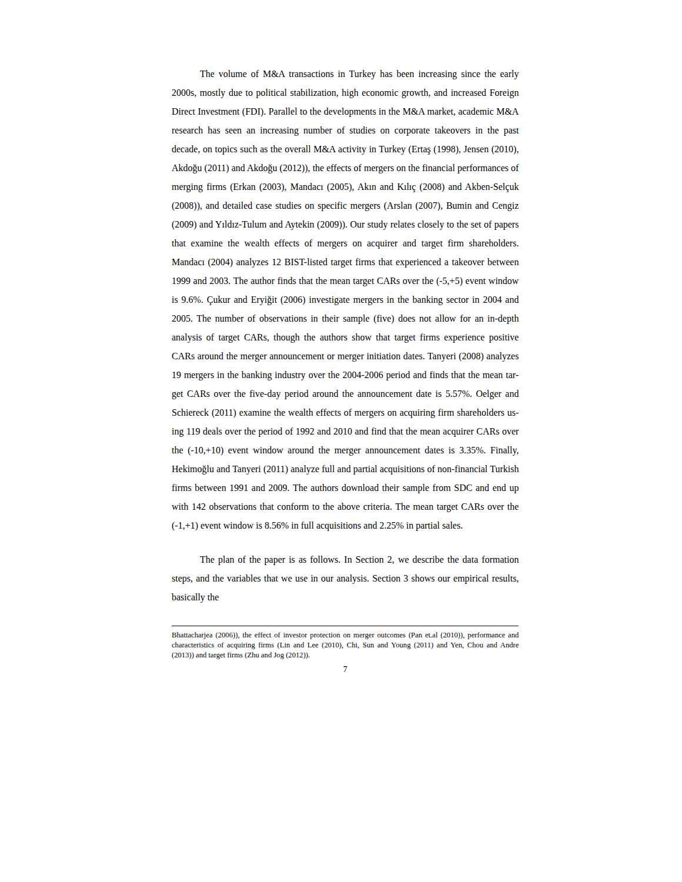The volume of M&A transactions in Turkey has been increasing since the early 2000s, mostly due to political stabilization, high economic growth, and increased Foreign Direct Investment (FDI). Parallel to the developments in the M&A market, academic M&A research has seen an increasing number of studies on corporate takeovers in the past decade, on topics such as the overall M&A activity in Turkey (Ertaş (1998), Jensen (2010), Akdoğu (2011) and Akdoğu (2012)), the effects of mergers on the financial performances of merging firms (Erkan (2003), Mandacı (2005), Akın and Kılıç (2008) and Akben-Selçuk (2008)), and detailed case studies on specific mergers (Arslan (2007), Bumin and Cengiz (2009) and Yıldız-Tulum and Aytekin (2009)). Our study relates closely to the set of papers that examine the wealth effects of mergers on acquirer and target firm shareholders. Mandacı (2004) analyzes 12 BIST-listed target firms that experienced a takeover between 1999 and 2003. The author finds that the mean target CARs over the (-5,+5) event window is 9.6%. Çukur and Eryiğit (2006) investigate mergers in the banking sector in 2004 and 2005. The number of observations in their sample (five) does not allow for an in-depth analysis of target CARs, though the authors show that target firms experience positive CARs around the merger announcement or merger initiation dates. Tanyeri (2008) analyzes 19 mergers in the banking industry over the 2004-2006 period and finds that the mean target CARs over the five-day period around the announcement date is 5.57%. Oelger and Schiereck (2011) examine the wealth effects of mergers on acquiring firm shareholders using 119 deals over the period of 1992 and 2010 and find that the mean acquirer CARs over the (-10,+10) event window around the merger announcement dates is 3.35%. Finally, Hekimoğlu and Tanyeri (2011) analyze full and partial acquisitions of non-financial Turkish firms between 1991 and 2009. The authors download their sample from SDC and end up with 142 observations that conform to the above criteria. The mean target CARs over the (-1,+1) event window is 8.56% in full acquisitions and 2.25% in partial sales.
The plan of the paper is as follows. In Section 2, we describe the data formation steps, and the variables that we use in our analysis. Section 3 shows our empirical results, basically the
Bhattacharjea (2006)), the effect of investor protection on merger outcomes (Pan et.al (2010)), performance and characteristics of acquiring firms (Lin and Lee (2010), Chi, Sun and Young (2011) and Yen, Chou and Andre (2013)) and target firms (Zhu and Jog (2012)).
7